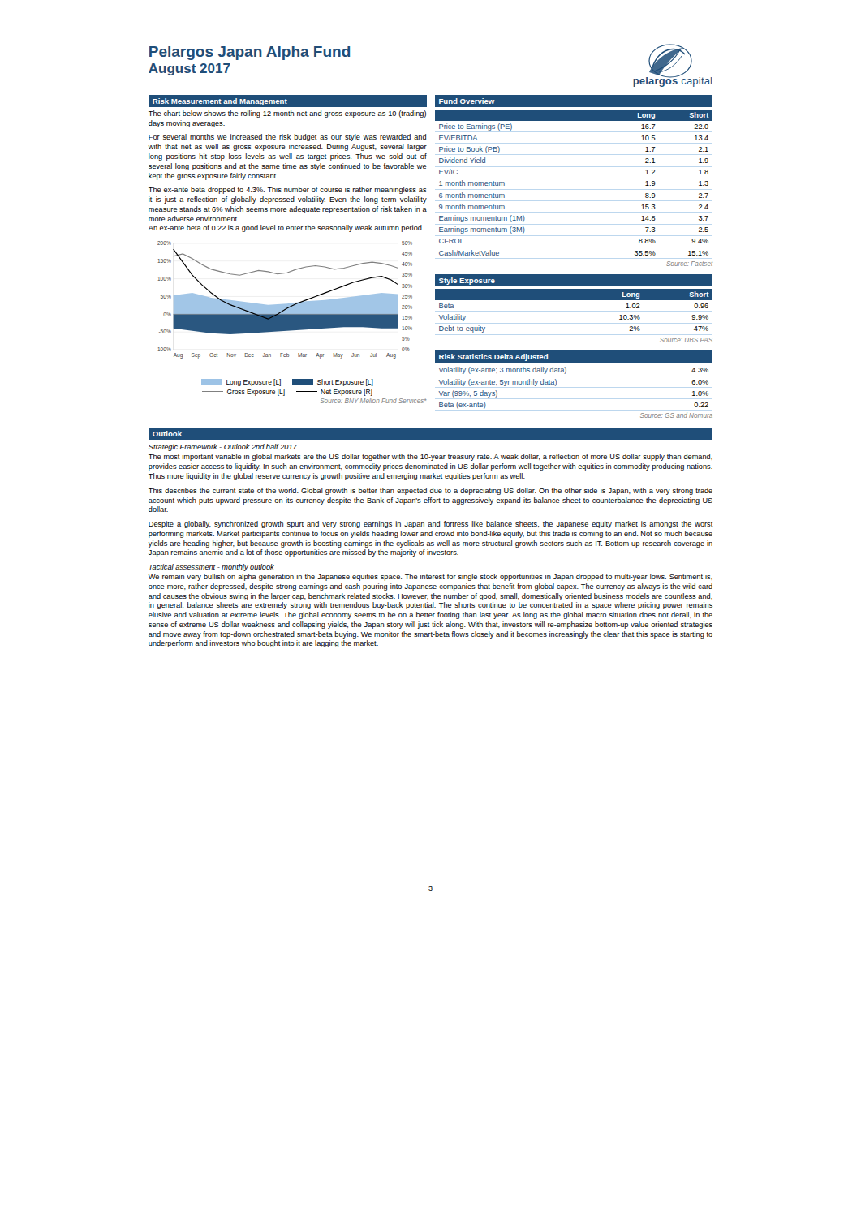Pelargos Japan Alpha Fund
August 2017
pelargos capital
Risk Measurement and Management
The chart below shows the rolling 12-month net and gross exposure as 10 (trading) days moving averages.
For several months we increased the risk budget as our style was rewarded and with that net as well as gross exposure increased. During August, several larger long positions hit stop loss levels as well as target prices. Thus we sold out of several long positions and at the same time as style continued to be favorable we kept the gross exposure fairly constant.
The ex-ante beta dropped to 4.3%. This number of course is rather meaningless as it is just a reflection of globally depressed volatility. Even the long term volatility measure stands at 6% which seems more adequate representation of risk taken in a more adverse environment.
An ex-ante beta of 0.22 is a good level to enter the seasonally weak autumn period.
200% 150% 100% 50% 0% -50% -100% 50% 45% 40% 35% 30% 25% 20% 15% 10% 5% 0% Aug Sep Oct Nov Dec Jan Feb Mar Apr May Jun Jul Aug
Long Exposure [L] Short Exposure [L]
Gross Exposure [L] Net Exposure [R]
Source: BNY Mellon Fund Services*
Fund Overview
| | Long | Short |
| --- | --- | --- |
| Price to Earnings (PE) | 16.7 | 22.0 |
| EV/EBITDA | 10.5 | 13.4 |
| Price to Book (PB) | 1.7 | 2.1 |
| Dividend Yield | 2.1 | 1.9 |
| EV/IC | 1.2 | 1.8 |
| 1 month momentum | 1.9 | 1.3 |
| 6 month momentum | 8.9 | 2.7 |
| 9 month momentum | 15.3 | 2.4 |
| Earnings momentum (1M) | 14.8 | 3.7 |
| Earnings momentum (3M) | 7.3 | 2.5 |
| CFROI | 8.8% | 9.4% |
| Cash/MarketValue | 35.5% | 15.1% |
Source: Factset
Style Exposure
| | Long | Short |
| --- | --- | --- |
| Beta | 1.02 | 0.96 |
| Volatility | 10.3% | 9.9% |
| Debt-to-equity | -2% | 47% |
Source: UBS PAS
Risk Statistics Delta Adjusted
| Volatility (ex-ante; 3 months daily data) | 4.3% |
| Volatility (ex-ante; 5yr monthly data) | 6.0% |
| Var (99%, 5 days) | 1.0% |
| Beta (ex-ante) | 0.22 |
Source: GS and Nomura
Outlook
Strategic Framework - Outlook 2nd half 2017
The most important variable in global markets are the US dollar together with the 10-year treasury rate. A weak dollar, a reflection of more US dollar supply than demand, provides easier access to liquidity. In such an environment, commodity prices denominated in US dollar perform well together with equities in commodity producing nations. Thus more liquidity in the global reserve currency is growth positive and emerging market equities perform as well.
This describes the current state of the world. Global growth is better than expected due to a depreciating US dollar. On the other side is Japan, with a very strong trade account which puts upward pressure on its currency despite the Bank of Japan's effort to aggressively expand its balance sheet to counterbalance the depreciating US dollar.
Despite a globally, synchronized growth spurt and very strong earnings in Japan and fortress like balance sheets, the Japanese equity market is amongst the worst performing markets. Market participants continue to focus on yields heading lower and crowd into bond-like equity, but this trade is coming to an end. Not so much because yields are heading higher, but because growth is boosting earnings in the cyclicals as well as more structural growth sectors such as IT. Bottom-up research coverage in Japan remains anemic and a lot of those opportunities are missed by the majority of investors.
Tactical assessment - monthly outlook
We remain very bullish on alpha generation in the Japanese equities space. The interest for single stock opportunities in Japan dropped to multi-year lows. Sentiment is, once more, rather depressed, despite strong earnings and cash pouring into Japanese companies that benefit from global capex. The currency as always is the wild card and causes the obvious swing in the larger cap, benchmark related stocks. However, the number of good, small, domestically oriented business models are countless and, in general, balance sheets are extremely strong with tremendous buy-back potential. The shorts continue to be concentrated in a space where pricing power remains elusive and valuation at extreme levels. The global economy seems to be on a better footing than last year. As long as the global macro situation does not derail, in the sense of extreme US dollar weakness and collapsing yields, the Japan story will just tick along. With that, investors will re-emphasize bottom-up value oriented strategies and move away from top-down orchestrated smart-beta buying. We monitor the smart-beta flows closely and it becomes increasingly the clear that this space is starting to underperform and investors who bought into it are lagging the market.
3